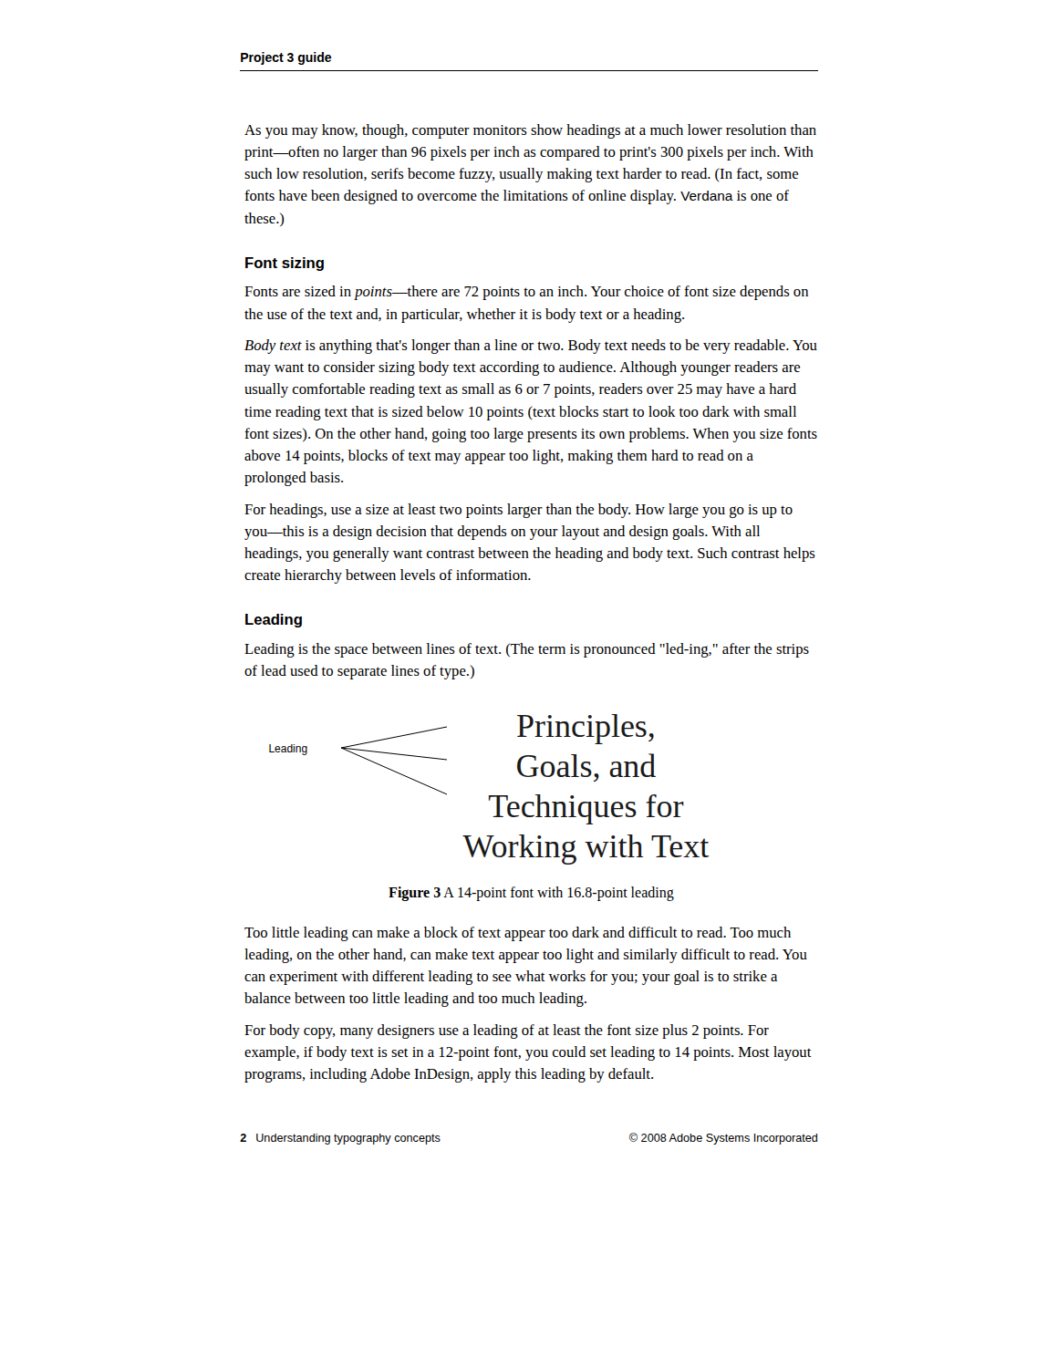Project 3 guide
As you may know, though, computer monitors show headings at a much lower resolution than print—often no larger than 96 pixels per inch as compared to print's 300 pixels per inch. With such low resolution, serifs become fuzzy, usually making text harder to read. (In fact, some fonts have been designed to overcome the limitations of online display. Verdana is one of these.)
Font sizing
Fonts are sized in points—there are 72 points to an inch. Your choice of font size depends on the use of the text and, in particular, whether it is body text or a heading.
Body text is anything that's longer than a line or two. Body text needs to be very readable. You may want to consider sizing body text according to audience. Although younger readers are usually comfortable reading text as small as 6 or 7 points, readers over 25 may have a hard time reading text that is sized below 10 points (text blocks start to look too dark with small font sizes). On the other hand, going too large presents its own problems. When you size fonts above 14 points, blocks of text may appear too light, making them hard to read on a prolonged basis.
For headings, use a size at least two points larger than the body. How large you go is up to you—this is a design decision that depends on your layout and design goals. With all headings, you generally want contrast between the heading and body text. Such contrast helps create hierarchy between levels of information.
Leading
Leading is the space between lines of text. (The term is pronounced "led-ing," after the strips of lead used to separate lines of type.)
Leading
Principles,
Goals, and
Techniques for
Working with Text
Figure 3 A 14-point font with 16.8-point leading
Too little leading can make a block of text appear too dark and difficult to read. Too much leading, on the other hand, can make text appear too light and similarly difficult to read. You can experiment with different leading to see what works for you; your goal is to strike a balance between too little leading and too much leading.
For body copy, many designers use a leading of at least the font size plus 2 points. For example, if body text is set in a 12-point font, you could set leading to 14 points. Most layout programs, including Adobe InDesign, apply this leading by default.
2 Understanding typography concepts
© 2008 Adobe Systems Incorporated